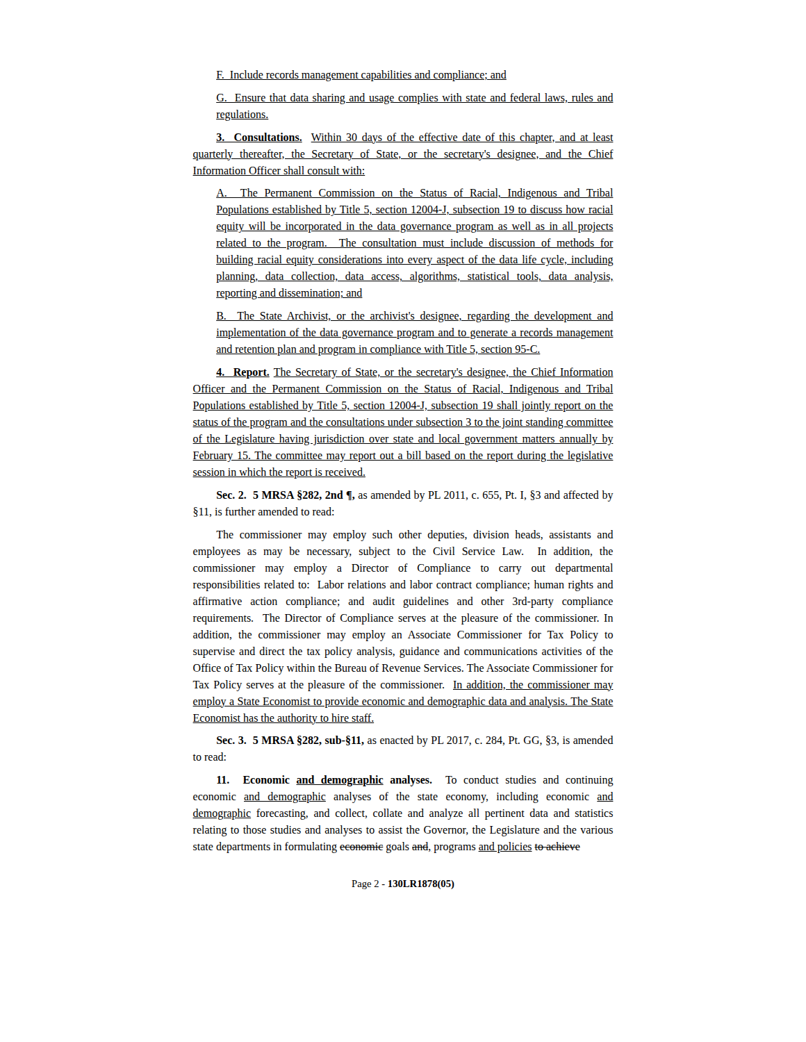F. Include records management capabilities and compliance; and
G. Ensure that data sharing and usage complies with state and federal laws, rules and regulations.
3. Consultations. Within 30 days of the effective date of this chapter, and at least quarterly thereafter, the Secretary of State, or the secretary's designee, and the Chief Information Officer shall consult with:
A. The Permanent Commission on the Status of Racial, Indigenous and Tribal Populations established by Title 5, section 12004-J, subsection 19 to discuss how racial equity will be incorporated in the data governance program as well as in all projects related to the program. The consultation must include discussion of methods for building racial equity considerations into every aspect of the data life cycle, including planning, data collection, data access, algorithms, statistical tools, data analysis, reporting and dissemination; and
B. The State Archivist, or the archivist's designee, regarding the development and implementation of the data governance program and to generate a records management and retention plan and program in compliance with Title 5, section 95-C.
4. Report. The Secretary of State, or the secretary's designee, the Chief Information Officer and the Permanent Commission on the Status of Racial, Indigenous and Tribal Populations established by Title 5, section 12004-J, subsection 19 shall jointly report on the status of the program and the consultations under subsection 3 to the joint standing committee of the Legislature having jurisdiction over state and local government matters annually by February 15. The committee may report out a bill based on the report during the legislative session in which the report is received.
Sec. 2. 5 MRSA §282, 2nd ¶, as amended by PL 2011, c. 655, Pt. I, §3 and affected by §11, is further amended to read:
The commissioner may employ such other deputies, division heads, assistants and employees as may be necessary, subject to the Civil Service Law. In addition, the commissioner may employ a Director of Compliance to carry out departmental responsibilities related to: Labor relations and labor contract compliance; human rights and affirmative action compliance; and audit guidelines and other 3rd-party compliance requirements. The Director of Compliance serves at the pleasure of the commissioner. In addition, the commissioner may employ an Associate Commissioner for Tax Policy to supervise and direct the tax policy analysis, guidance and communications activities of the Office of Tax Policy within the Bureau of Revenue Services. The Associate Commissioner for Tax Policy serves at the pleasure of the commissioner. In addition, the commissioner may employ a State Economist to provide economic and demographic data and analysis. The State Economist has the authority to hire staff.
Sec. 3. 5 MRSA §282, sub-§11, as enacted by PL 2017, c. 284, Pt. GG, §3, is amended to read:
11. Economic and demographic analyses. To conduct studies and continuing economic and demographic analyses of the state economy, including economic and demographic forecasting, and collect, collate and analyze all pertinent data and statistics relating to those studies and analyses to assist the Governor, the Legislature and the various state departments in formulating economic goals and, programs and policies to achieve
Page 2 - 130LR1878(05)